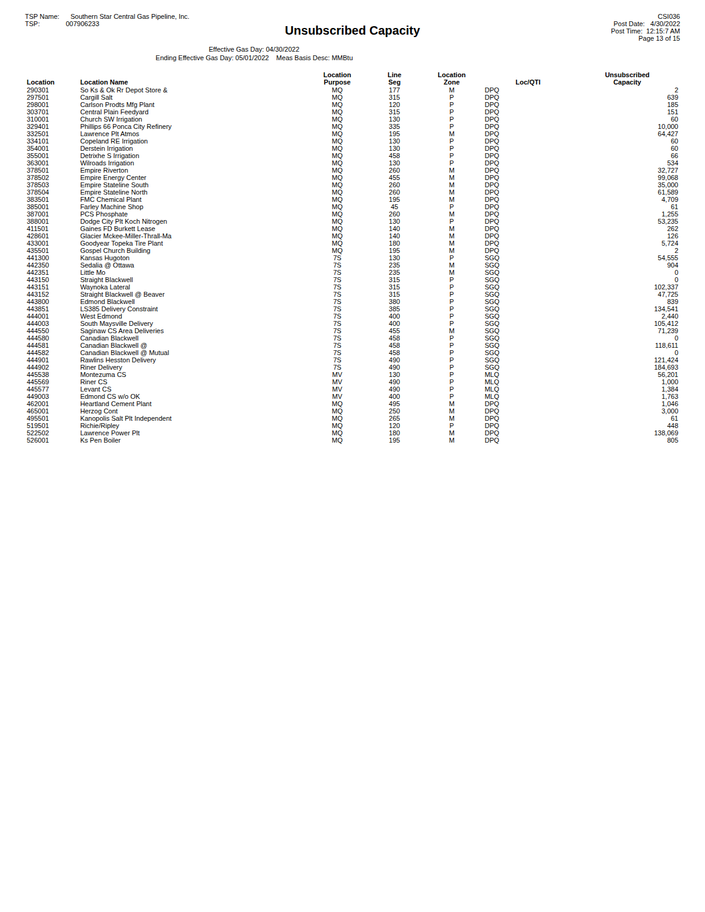| TSP Name: Southern Star Central Gas Pipeline, Inc. TSP: 007906233 | Unsubscribed Capacity | CSI036 Post Date: 4/30/2022 Post Time: 12:15:7 AM Page 13 of 15 |
| Effective Gas Day: 04/30/2022 | |
| Ending Effective Gas Day: 05/01/2022 Meas Basis Desc: MMBtu |
| Location | Location Name | Location Purpose | Line Seg | Location Zone | Loc/QTI | Unsubscribed Capacity |
| --- | --- | --- | --- | --- | --- | --- |
| 290301 | So Ks & Ok Rr Depot Store & | MQ | 177 | M | DPQ | 2 |
| 297501 | Cargill Salt | MQ | 315 | P | DPQ | 639 |
| 298001 | Carlson Prodts Mfg Plant | MQ | 120 | P | DPQ | 185 |
| 303701 | Central Plain Feedyard | MQ | 315 | P | DPQ | 151 |
| 310001 | Church SW Irrigation | MQ | 130 | P | DPQ | 60 |
| 329401 | Phillips 66 Ponca City Refinery | MQ | 335 | P | DPQ | 10,000 |
| 332501 | Lawrence Plt Atmos | MQ | 195 | M | DPQ | 64,427 |
| 334101 | Copeland RE Irrigation | MQ | 130 | P | DPQ | 60 |
| 354001 | Derstein Irrigation | MQ | 130 | P | DPQ | 60 |
| 355001 | Detrixhe S Irrigation | MQ | 458 | P | DPQ | 66 |
| 363001 | Wilroads Irrigation | MQ | 130 | P | DPQ | 534 |
| 378501 | Empire Riverton | MQ | 260 | M | DPQ | 32,727 |
| 378502 | Empire Energy Center | MQ | 455 | M | DPQ | 99,068 |
| 378503 | Empire Stateline South | MQ | 260 | M | DPQ | 35,000 |
| 378504 | Empire Stateline North | MQ | 260 | M | DPQ | 61,589 |
| 383501 | FMC Chemical Plant | MQ | 195 | M | DPQ | 4,709 |
| 385001 | Farley Machine Shop | MQ | 45 | P | DPQ | 61 |
| 387001 | PCS Phosphate | MQ | 260 | M | DPQ | 1,255 |
| 388001 | Dodge City Plt Koch Nitrogen | MQ | 130 | P | DPQ | 53,235 |
| 411501 | Gaines FD Burkett Lease | MQ | 140 | M | DPQ | 262 |
| 428601 | Glacier Mckee-Miller-Thrall-Ma | MQ | 140 | M | DPQ | 126 |
| 433001 | Goodyear Topeka Tire Plant | MQ | 180 | M | DPQ | 5,724 |
| 435501 | Gospel Church Building | MQ | 195 | M | DPQ | 2 |
| 441300 | Kansas Hugoton | 7S | 130 | P | SGQ | 54,555 |
| 442350 | Sedalia @ Ottawa | 7S | 235 | M | SGQ | 904 |
| 442351 | Little Mo | 7S | 235 | M | SGQ | 0 |
| 443150 | Straight Blackwell | 7S | 315 | P | SGQ | 0 |
| 443151 | Waynoka Lateral | 7S | 315 | P | SGQ | 102,337 |
| 443152 | Straight Blackwell @ Beaver | 7S | 315 | P | SGQ | 47,725 |
| 443800 | Edmond Blackwell | 7S | 380 | P | SGQ | 839 |
| 443851 | LS385 Delivery Constraint | 7S | 385 | P | SGQ | 134,541 |
| 444001 | West Edmond | 7S | 400 | P | SGQ | 2,440 |
| 444003 | South Maysville Delivery | 7S | 400 | P | SGQ | 105,412 |
| 444550 | Saginaw CS Area Deliveries | 7S | 455 | M | SGQ | 71,239 |
| 444580 | Canadian Blackwell | 7S | 458 | P | SGQ | 0 |
| 444581 | Canadian Blackwell @ | 7S | 458 | P | SGQ | 118,611 |
| 444582 | Canadian Blackwell @ Mutual | 7S | 458 | P | SGQ | 0 |
| 444901 | Rawlins Hesston Delivery | 7S | 490 | P | SGQ | 121,424 |
| 444902 | Riner Delivery | 7S | 490 | P | SGQ | 184,693 |
| 445538 | Montezuma CS | MV | 130 | P | MLQ | 56,201 |
| 445569 | Riner CS | MV | 490 | P | MLQ | 1,000 |
| 445577 | Levant CS | MV | 490 | P | MLQ | 1,384 |
| 449003 | Edmond CS w/o OK | MV | 400 | P | MLQ | 1,763 |
| 462001 | Heartland Cement Plant | MQ | 495 | M | DPQ | 1,046 |
| 465001 | Herzog Cont | MQ | 250 | M | DPQ | 3,000 |
| 495501 | Kanopolis Salt Plt Independent | MQ | 265 | M | DPQ | 61 |
| 519501 | Richie/Ripley | MQ | 120 | P | DPQ | 448 |
| 522502 | Lawrence Power Plt | MQ | 180 | M | DPQ | 138,069 |
| 526001 | Ks Pen Boiler | MQ | 195 | M | DPQ | 805 |